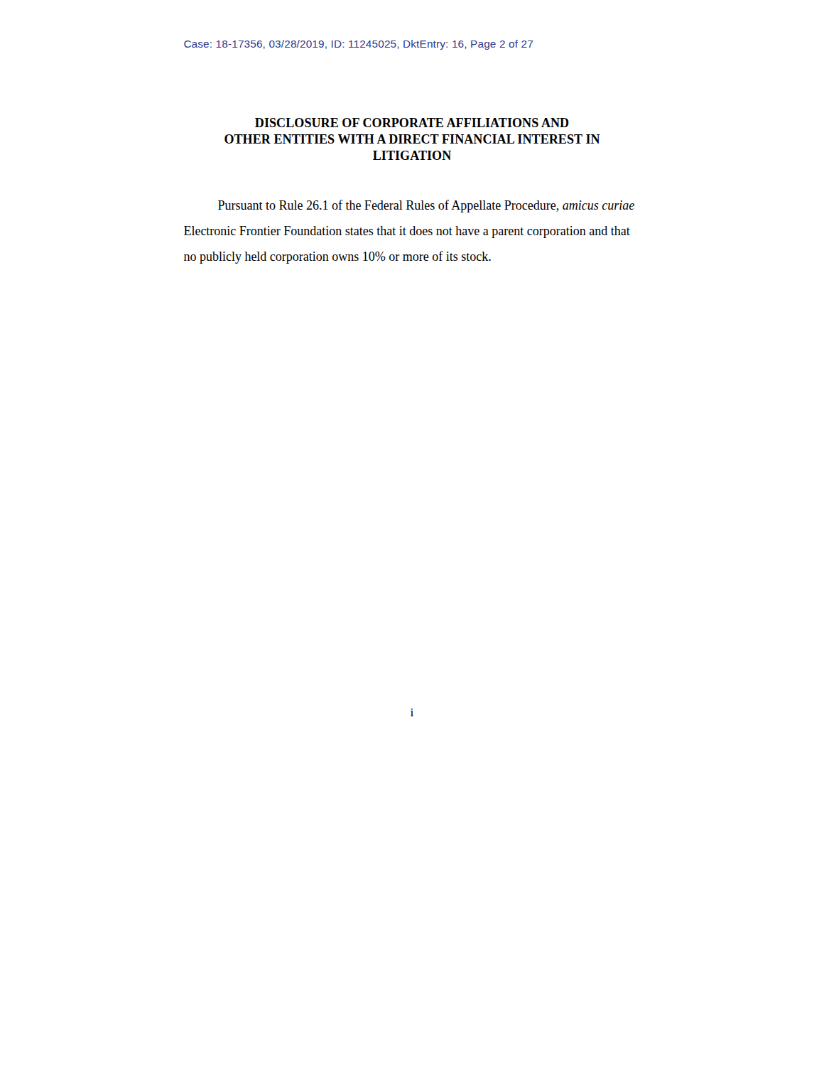Case: 18-17356, 03/28/2019, ID: 11245025, DktEntry: 16, Page 2 of 27
Disclosure of Corporate Affiliations and
Other Entities with a Direct Financial Interest in
Litigation
Pursuant to Rule 26.1 of the Federal Rules of Appellate Procedure, amicus curiae Electronic Frontier Foundation states that it does not have a parent corporation and that no publicly held corporation owns 10% or more of its stock.
i